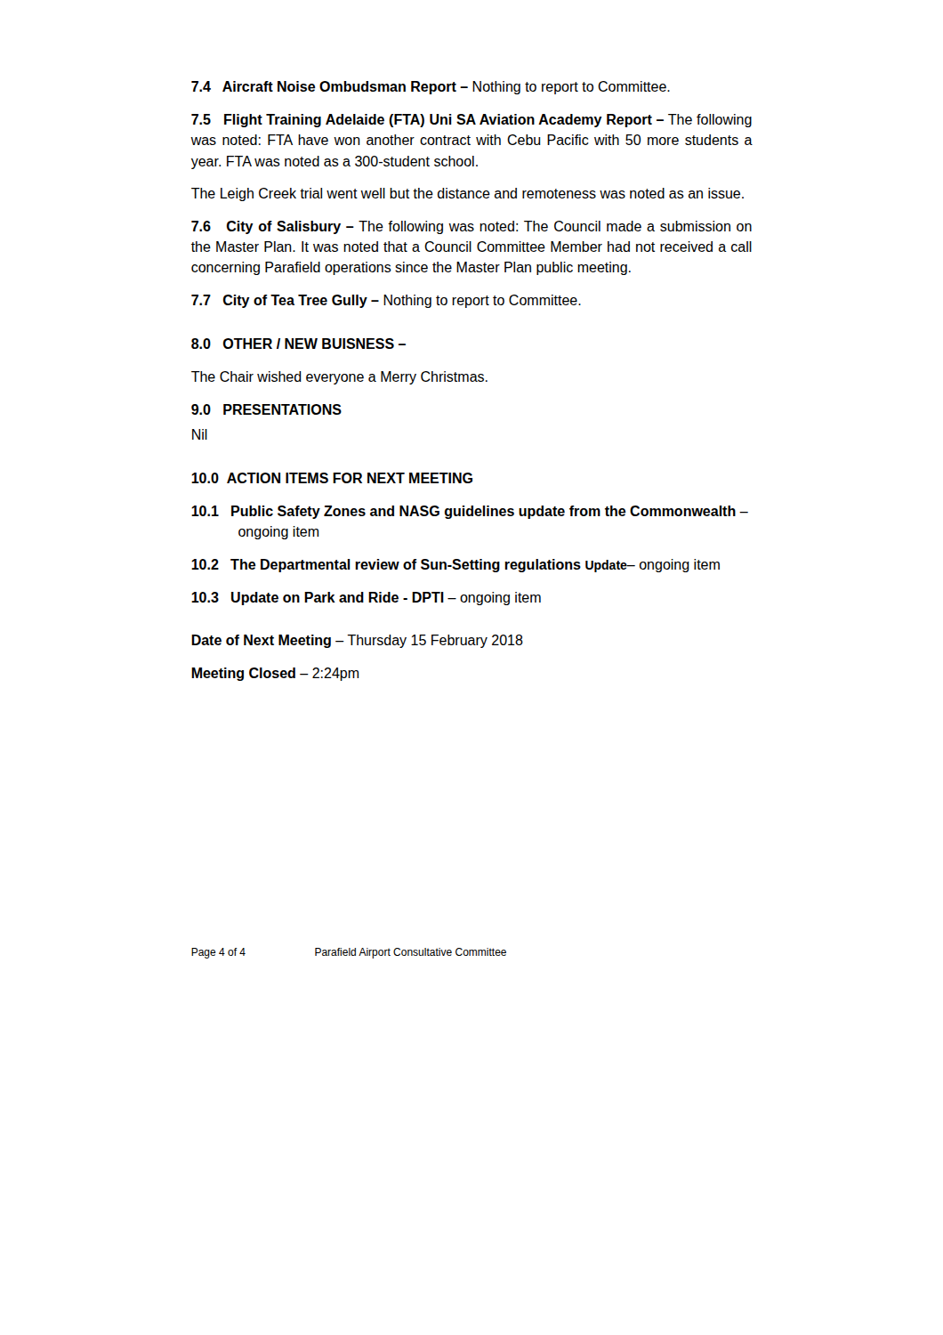7.4 Aircraft Noise Ombudsman Report – Nothing to report to Committee.
7.5 Flight Training Adelaide (FTA) Uni SA Aviation Academy Report – The following was noted: FTA have won another contract with Cebu Pacific with 50 more students a year. FTA was noted as a 300-student school.
The Leigh Creek trial went well but the distance and remoteness was noted as an issue.
7.6 City of Salisbury – The following was noted: The Council made a submission on the Master Plan. It was noted that a Council Committee Member had not received a call concerning Parafield operations since the Master Plan public meeting.
7.7 City of Tea Tree Gully – Nothing to report to Committee.
8.0 OTHER / NEW BUISNESS –
The Chair wished everyone a Merry Christmas.
9.0 PRESENTATIONS
Nil
10.0 ACTION ITEMS FOR NEXT MEETING
10.1 Public Safety Zones and NASG guidelines update from the Commonwealth – ongoing item
10.2 The Departmental review of Sun-Setting regulations Update– ongoing item
10.3 Update on Park and Ride - DPTI – ongoing item
Date of Next Meeting – Thursday 15 February 2018
Meeting Closed – 2:24pm
Page 4 of 4
Parafield Airport Consultative Committee